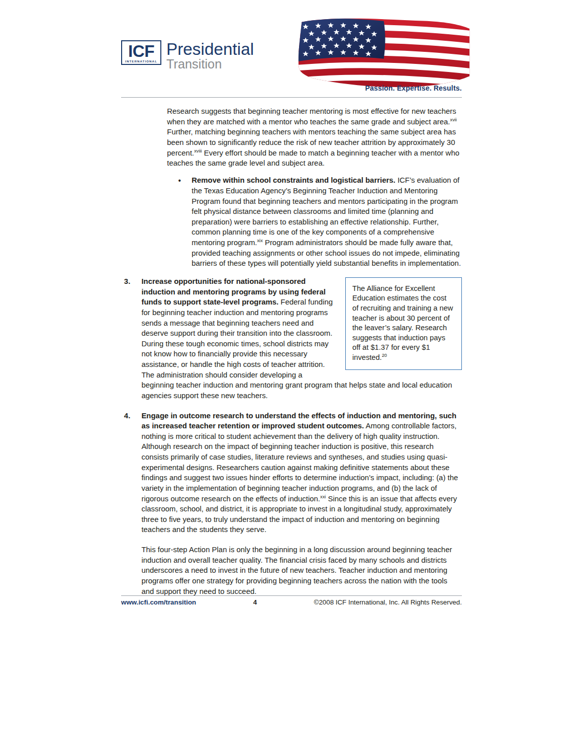ICF INTERNATIONAL
Presidential Transition
Passion. Expertise. Results.
Research suggests that beginning teacher mentoring is most effective for new teachers when they are matched with a mentor who teaches the same grade and subject area.xvii Further, matching beginning teachers with mentors teaching the same subject area has been shown to significantly reduce the risk of new teacher attrition by approximately 30 percent.xviii Every effort should be made to match a beginning teacher with a mentor who teaches the same grade level and subject area.
Remove within school constraints and logistical barriers. ICF’s evaluation of the Texas Education Agency’s Beginning Teacher Induction and Mentoring Program found that beginning teachers and mentors participating in the program felt physical distance between classrooms and limited time (planning and preparation) were barriers to establishing an effective relationship. Further, common planning time is one of the key components of a comprehensive mentoring program.xix Program administrators should be made fully aware that, provided teaching assignments or other school issues do not impede, eliminating barriers of these types will potentially yield substantial benefits in implementation.
The Alliance for Excellent Education estimates the cost of recruiting and training a new teacher is about 30 percent of the leaver’s salary. Research suggests that induction pays off at $1.37 for every $1 invested.20
Increase opportunities for national-sponsored induction and mentoring programs by using federal funds to support state-level programs. Federal funding for beginning teacher induction and mentoring programs sends a message that beginning teachers need and deserve support during their transition into the classroom. During these tough economic times, school districts may not know how to financially provide this necessary assistance, or handle the high costs of teacher attrition. The administration should consider developing a beginning teacher induction and mentoring grant program that helps state and local education agencies support these new teachers.
Engage in outcome research to understand the effects of induction and mentoring, such as increased teacher retention or improved student outcomes. Among controllable factors, nothing is more critical to student achievement than the delivery of high quality instruction. Although research on the impact of beginning teacher induction is positive, this research consists primarily of case studies, literature reviews and syntheses, and studies using quasi-experimental designs. Researchers caution against making definitive statements about these findings and suggest two issues hinder efforts to determine induction’s impact, including: (a) the variety in the implementation of beginning teacher induction programs, and (b) the lack of rigorous outcome research on the effects of induction.xxi Since this is an issue that affects every classroom, school, and district, it is appropriate to invest in a longitudinal study, approximately three to five years, to truly understand the impact of induction and mentoring on beginning teachers and the students they serve.
This four-step Action Plan is only the beginning in a long discussion around beginning teacher induction and overall teacher quality. The financial crisis faced by many schools and districts underscores a need to invest in the future of new teachers. Teacher induction and mentoring programs offer one strategy for providing beginning teachers across the nation with the tools and support they need to succeed.
www.icfi.com/transition
4
©2008 ICF International, Inc. All Rights Reserved.